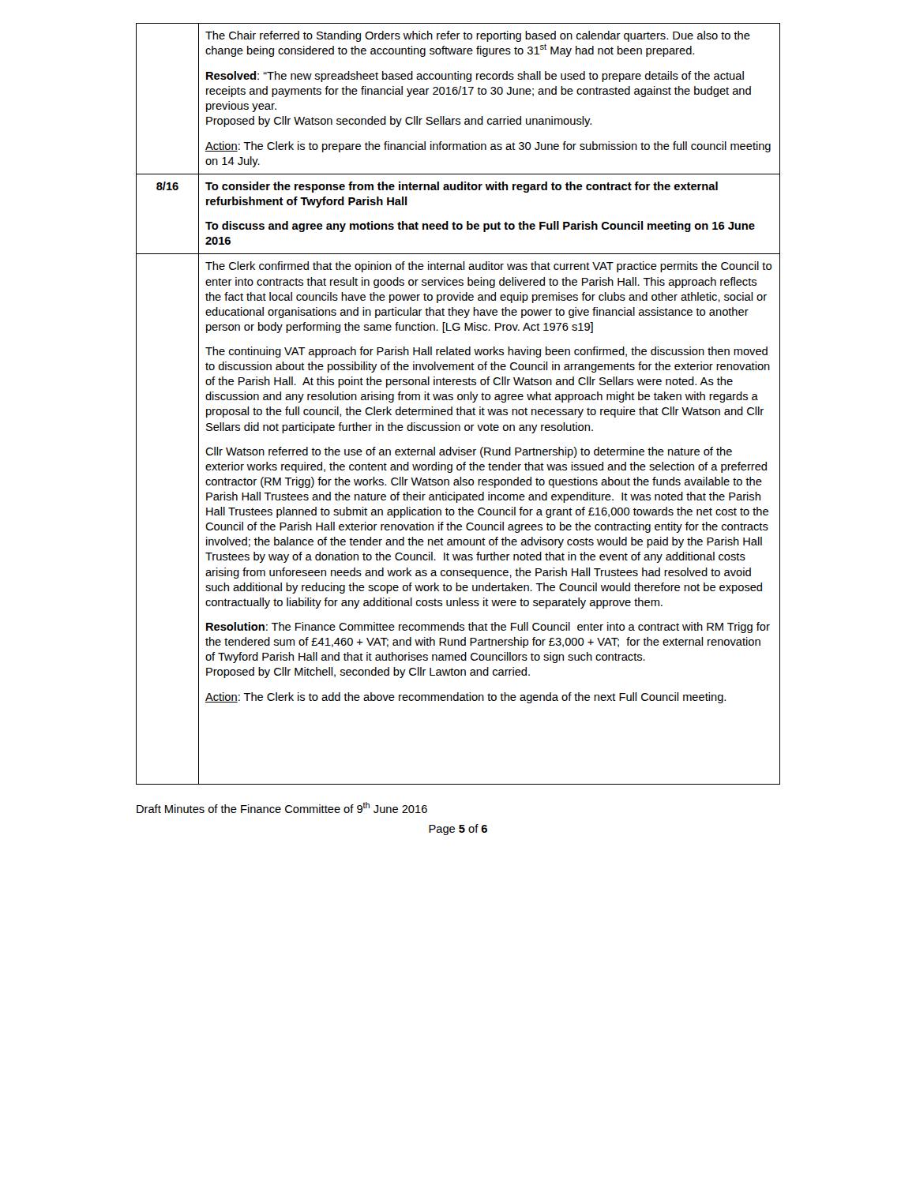| | The Chair referred to Standing Orders which refer to reporting based on calendar quarters. Due also to the change being considered to the accounting software figures to 31 st May had not been prepared. Resolved : “The new spreadsheet based accounting records shall be used to prepare details of the actual receipts and payments for the financial year 2016/17 to 30 June; and be contrasted against the budget and previous year. Proposed by Cllr Watson seconded by Cllr Sellars and carried unanimously. Action : The Clerk is to prepare the financial information as at 30 June for submission to the full council meeting on 14 July. |
| 8/16 | To consider the response from the internal auditor with regard to the contract for the external refurbishment of Twyford Parish Hall To discuss and agree any motions that need to be put to the Full Parish Council meeting on 16 June 2016 |
| | The Clerk confirmed that the opinion of the internal auditor was that current VAT practice permits the Council to enter into contracts that result in goods or services being delivered to the Parish Hall. This approach reflects the fact that local councils have the power to provide and equip premises for clubs and other athletic, social or educational organisations and in particular that they have the power to give financial assistance to another person or body performing the same function. [LG Misc. Prov. Act 1976 s19] The continuing VAT approach for Parish Hall related works having been confirmed, the discussion then moved to discussion about the possibility of the involvement of the Council in arrangements for the exterior renovation of the Parish Hall. At this point the personal interests of Cllr Watson and Cllr Sellars were noted. As the discussion and any resolution arising from it was only to agree what approach might be taken with regards a proposal to the full council, the Clerk determined that it was not necessary to require that Cllr Watson and Cllr Sellars did not participate further in the discussion or vote on any resolution. Cllr Watson referred to the use of an external adviser (Rund Partnership) to determine the nature of the exterior works required, the content and wording of the tender that was issued and the selection of a preferred contractor (RM Trigg) for the works. Cllr Watson also responded to questions about the funds available to the Parish Hall Trustees and the nature of their anticipated income and expenditure. It was noted that the Parish Hall Trustees planned to submit an application to the Council for a grant of £16,000 towards the net cost to the Council of the Parish Hall exterior renovation if the Council agrees to be the contracting entity for the contracts involved; the balance of the tender and the net amount of the advisory costs would be paid by the Parish Hall Trustees by way of a donation to the Council. It was further noted that in the event of any additional costs arising from unforeseen needs and work as a consequence, the Parish Hall Trustees had resolved to avoid such additional by reducing the scope of work to be undertaken. The Council would therefore not be exposed contractually to liability for any additional costs unless it were to separately approve them. Resolution : The Finance Committee recommends that the Full Council enter into a contract with RM Trigg for the tendered sum of £41,460 + VAT; and with Rund Partnership for £3,000 + VAT; for the external renovation of Twyford Parish Hall and that it authorises named Councillors to sign such contracts. Proposed by Cllr Mitchell, seconded by Cllr Lawton and carried. Action : The Clerk is to add the above recommendation to the agenda of the next Full Council meeting. |
Draft Minutes of the Finance Committee of 9th June 2016
Page 5 of 6